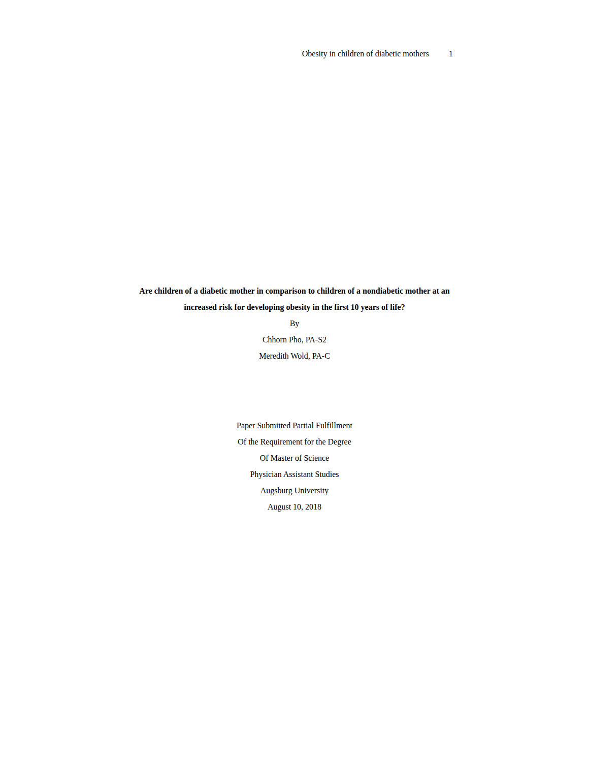Obesity in children of diabetic mothers 1
Are children of a diabetic mother in comparison to children of a nondiabetic mother at an increased risk for developing obesity in the first 10 years of life?
By
Chhorn Pho, PA-S2
Meredith Wold, PA-C
Paper Submitted Partial Fulfillment
Of the Requirement for the Degree
Of Master of Science
Physician Assistant Studies
Augsburg University
August 10, 2018